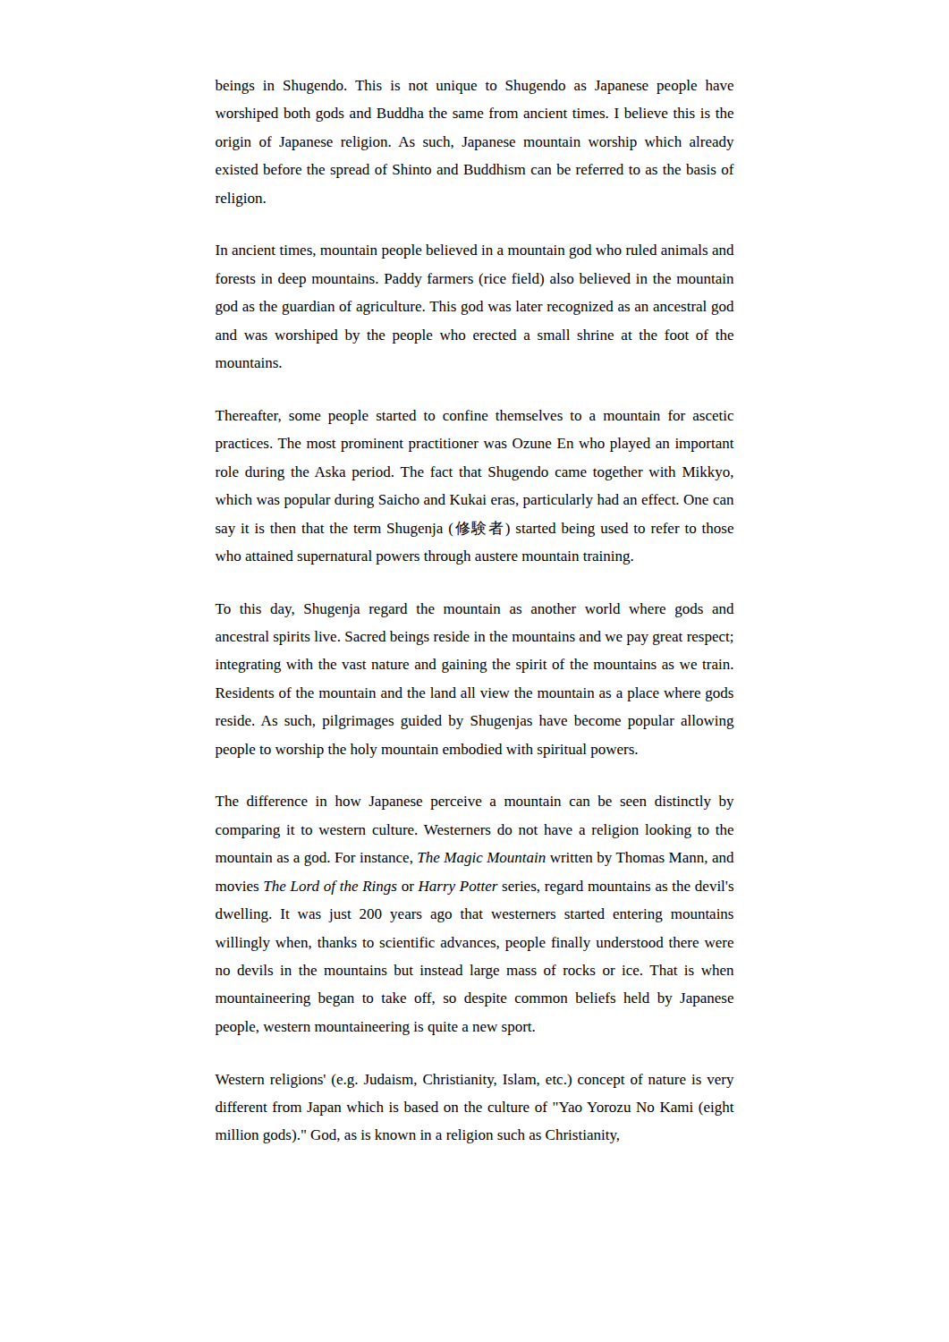beings in Shugendo. This is not unique to Shugendo as Japanese people have worshiped both gods and Buddha the same from ancient times. I believe this is the origin of Japanese religion. As such, Japanese mountain worship which already existed before the spread of Shinto and Buddhism can be referred to as the basis of religion.
In ancient times, mountain people believed in a mountain god who ruled animals and forests in deep mountains. Paddy farmers (rice field) also believed in the mountain god as the guardian of agriculture. This god was later recognized as an ancestral god and was worshiped by the people who erected a small shrine at the foot of the mountains.
Thereafter, some people started to confine themselves to a mountain for ascetic practices. The most prominent practitioner was Ozune En who played an important role during the Aska period. The fact that Shugendo came together with Mikkyo, which was popular during Saicho and Kukai eras, particularly had an effect. One can say it is then that the term Shugenja (修験者) started being used to refer to those who attained supernatural powers through austere mountain training.
To this day, Shugenja regard the mountain as another world where gods and ancestral spirits live. Sacred beings reside in the mountains and we pay great respect; integrating with the vast nature and gaining the spirit of the mountains as we train. Residents of the mountain and the land all view the mountain as a place where gods reside. As such, pilgrimages guided by Shugenjas have become popular allowing people to worship the holy mountain embodied with spiritual powers.
The difference in how Japanese perceive a mountain can be seen distinctly by comparing it to western culture. Westerners do not have a religion looking to the mountain as a god. For instance, The Magic Mountain written by Thomas Mann, and movies The Lord of the Rings or Harry Potter series, regard mountains as the devil's dwelling. It was just 200 years ago that westerners started entering mountains willingly when, thanks to scientific advances, people finally understood there were no devils in the mountains but instead large mass of rocks or ice. That is when mountaineering began to take off, so despite common beliefs held by Japanese people, western mountaineering is quite a new sport.
Western religions' (e.g. Judaism, Christianity, Islam, etc.) concept of nature is very different from Japan which is based on the culture of "Yao Yorozu No Kami (eight million gods)." God, as is known in a religion such as Christianity,